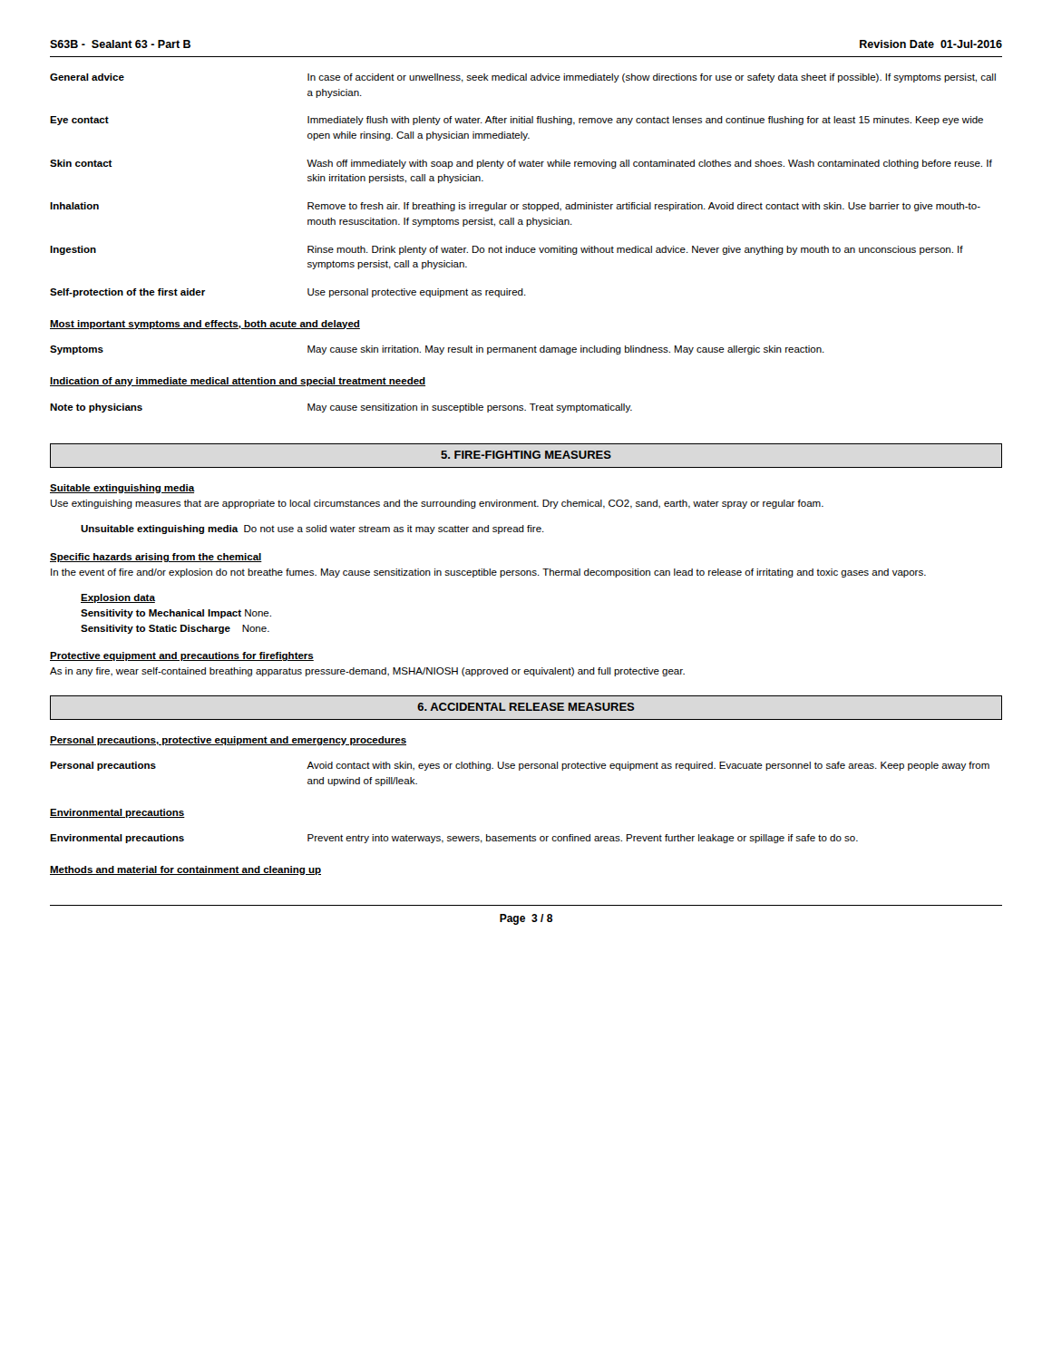S63B - Sealant 63 - Part B Revision Date 01-Jul-2016
| General advice | In case of accident or unwellness, seek medical advice immediately (show directions for use or safety data sheet if possible). If symptoms persist, call a physician. |
| Eye contact | Immediately flush with plenty of water. After initial flushing, remove any contact lenses and continue flushing for at least 15 minutes. Keep eye wide open while rinsing. Call a physician immediately. |
| Skin contact | Wash off immediately with soap and plenty of water while removing all contaminated clothes and shoes. Wash contaminated clothing before reuse. If skin irritation persists, call a physician. |
| Inhalation | Remove to fresh air. If breathing is irregular or stopped, administer artificial respiration. Avoid direct contact with skin. Use barrier to give mouth-to-mouth resuscitation. If symptoms persist, call a physician. |
| Ingestion | Rinse mouth. Drink plenty of water. Do not induce vomiting without medical advice. Never give anything by mouth to an unconscious person. If symptoms persist, call a physician. |
| Self-protection of the first aider | Use personal protective equipment as required. |
Most important symptoms and effects, both acute and delayed
| Symptoms | May cause skin irritation. May result in permanent damage including blindness. May cause allergic skin reaction. |
Indication of any immediate medical attention and special treatment needed
| Note to physicians | May cause sensitization in susceptible persons. Treat symptomatically. |
5. FIRE-FIGHTING MEASURES
Suitable extinguishing media
Use extinguishing measures that are appropriate to local circumstances and the surrounding environment. Dry chemical, CO2, sand, earth, water spray or regular foam.
Unsuitable extinguishing media Do not use a solid water stream as it may scatter and spread fire.
Specific hazards arising from the chemical
In the event of fire and/or explosion do not breathe fumes. May cause sensitization in susceptible persons. Thermal decomposition can lead to release of irritating and toxic gases and vapors.
Explosion data
Sensitivity to Mechanical Impact None.
Sensitivity to Static Discharge None.
Protective equipment and precautions for firefighters
As in any fire, wear self-contained breathing apparatus pressure-demand, MSHA/NIOSH (approved or equivalent) and full protective gear.
6. ACCIDENTAL RELEASE MEASURES
Personal precautions, protective equipment and emergency procedures
| Personal precautions | Avoid contact with skin, eyes or clothing. Use personal protective equipment as required. Evacuate personnel to safe areas. Keep people away from and upwind of spill/leak. |
Environmental precautions
| Environmental precautions | Prevent entry into waterways, sewers, basements or confined areas. Prevent further leakage or spillage if safe to do so. |
Methods and material for containment and cleaning up
Page 3 / 8